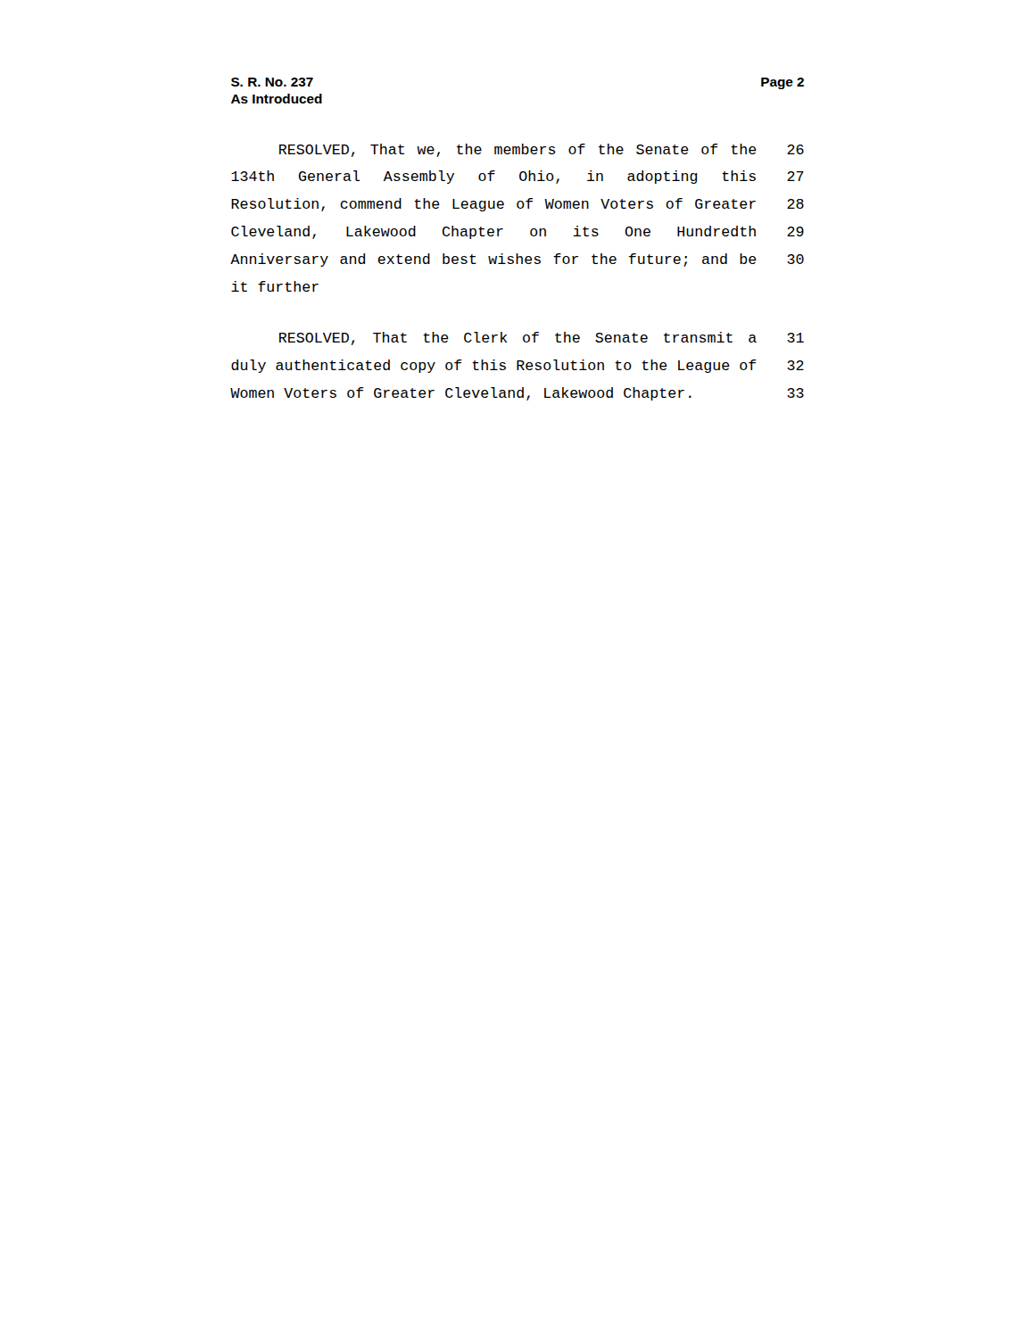S. R. No. 237
As Introduced
Page 2
26 27 28 29 30
RESOLVED, That we, the members of the Senate of the 134th General Assembly of Ohio, in adopting this Resolution, commend the League of Women Voters of Greater Cleveland, Lakewood Chapter on its One Hundredth Anniversary and extend best wishes for the future; and be it further
31 32 33
RESOLVED, That the Clerk of the Senate transmit a duly authenticated copy of this Resolution to the League of Women Voters of Greater Cleveland, Lakewood Chapter.